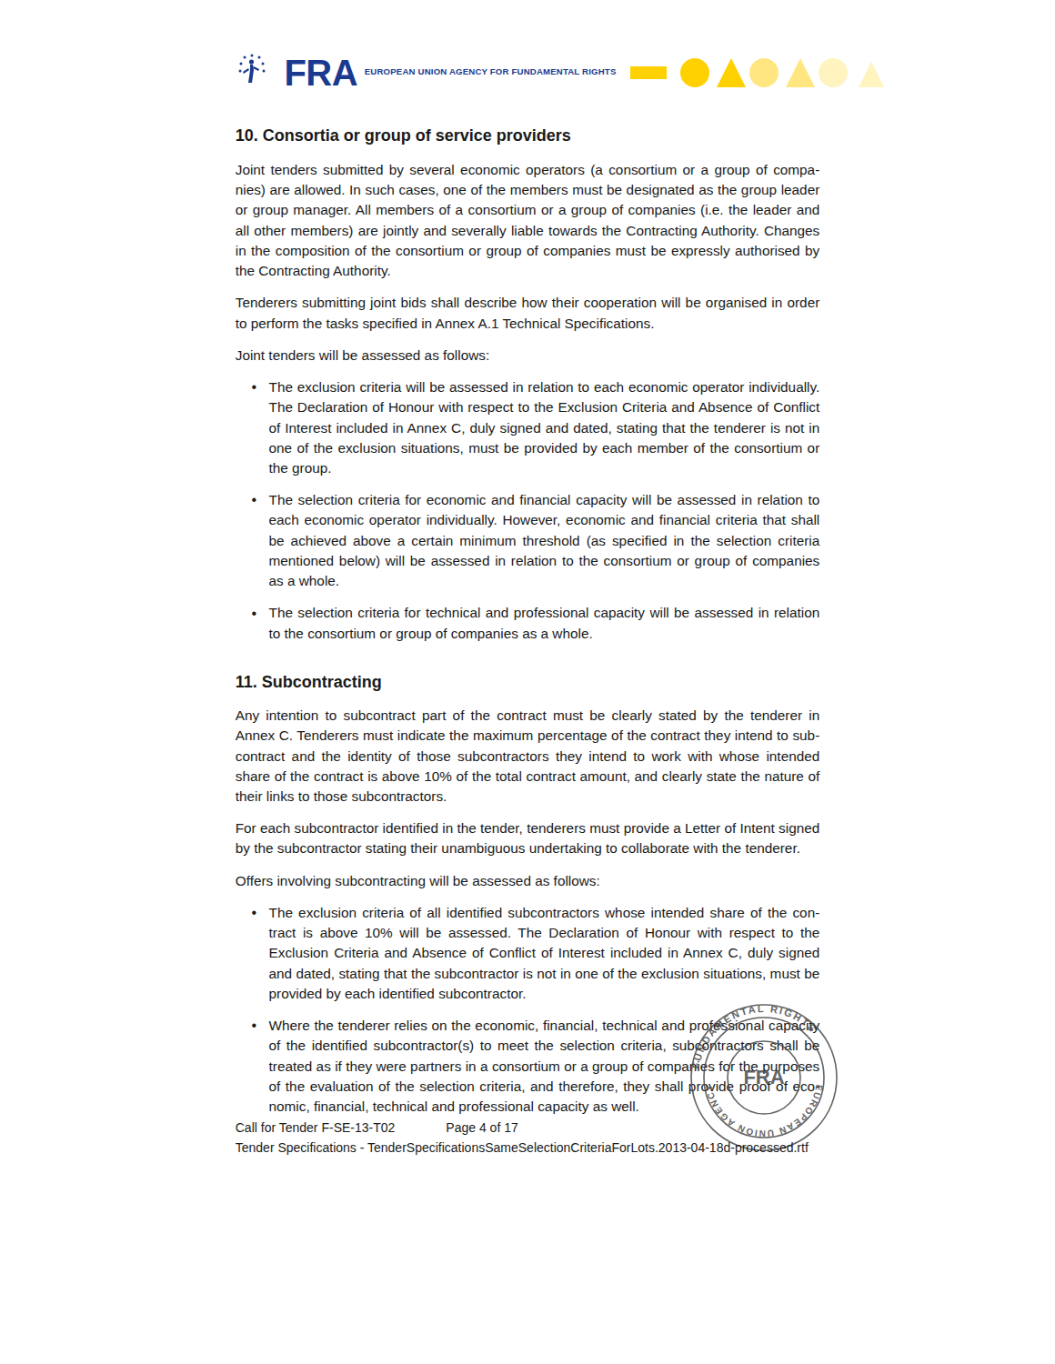FRA
EUROPEAN UNION AGENCY FOR FUNDAMENTAL RIGHTS
10. Consortia or group of service providers
Joint tenders submitted by several economic operators (a consortium or a group of companies) are allowed. In such cases, one of the members must be designated as the group leader or group manager. All members of a consortium or a group of companies (i.e. the leader and all other members) are jointly and severally liable towards the Contracting Authority. Changes in the composition of the consortium or group of companies must be expressly authorised by the Contracting Authority.
Tenderers submitting joint bids shall describe how their cooperation will be organised in order to perform the tasks specified in Annex A.1 Technical Specifications.
Joint tenders will be assessed as follows:
The exclusion criteria will be assessed in relation to each economic operator individually. The Declaration of Honour with respect to the Exclusion Criteria and Absence of Conflict of Interest included in Annex C, duly signed and dated, stating that the tenderer is not in one of the exclusion situations, must be provided by each member of the consortium or the group.
The selection criteria for economic and financial capacity will be assessed in relation to each economic operator individually. However, economic and financial criteria that shall be achieved above a certain minimum threshold (as specified in the selection criteria mentioned below) will be assessed in relation to the consortium or group of companies as a whole.
The selection criteria for technical and professional capacity will be assessed in relation to the consortium or group of companies as a whole.
11. Subcontracting
Any intention to subcontract part of the contract must be clearly stated by the tenderer in Annex C. Tenderers must indicate the maximum percentage of the contract they intend to subcontract and the identity of those subcontractors they intend to work with whose intended share of the contract is above 10% of the total contract amount, and clearly state the nature of their links to those subcontractors.
For each subcontractor identified in the tender, tenderers must provide a Letter of Intent signed by the subcontractor stating their unambiguous undertaking to collaborate with the tenderer.
Offers involving subcontracting will be assessed as follows:
The exclusion criteria of all identified subcontractors whose intended share of the contract is above 10% will be assessed. The Declaration of Honour with respect to the Exclusion Criteria and Absence of Conflict of Interest included in Annex C, duly signed and dated, stating that the subcontractor is not in one of the exclusion situations, must be provided by each identified subcontractor.
Where the tenderer relies on the economic, financial, technical and professional capacity of the identified subcontractor(s) to meet the selection criteria, subcontractors shall be treated as if they were partners in a consortium or a group of companies for the purposes of the evaluation of the selection criteria, and therefore, they shall provide proof of economic, financial, technical and professional capacity as well.
FUNDAMENTAL RIGHTS EUROPEAN UNION AGENCY FOR FRA
Call for Tender F-SE-13-T02 Page 4 of 17
Tender Specifications - TenderSpecificationsSameSelectionCriteriaForLots.2013-04-18d-processed.rtf